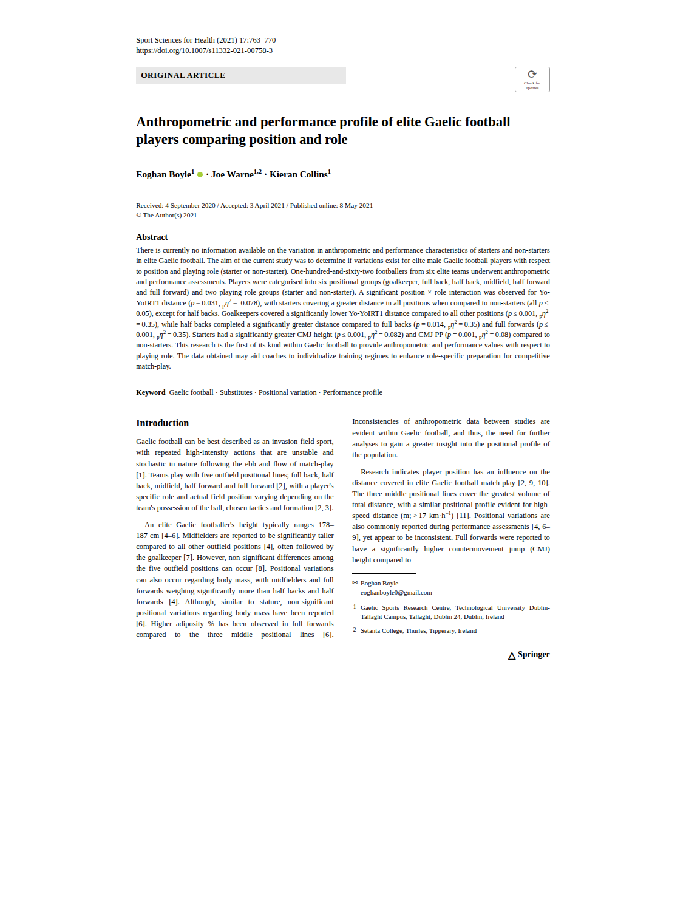Sport Sciences for Health (2021) 17:763–770
https://doi.org/10.1007/s11332-021-00758-3
ORIGINAL ARTICLE
⟳ Check for
updates
Anthropometric and performance profile of elite Gaelic football players comparing position and role
Eoghan Boyle1 · Joe Warne1,2 · Kieran Collins1
Received: 4 September 2020 / Accepted: 3 April 2021 / Published online: 8 May 2021
© The Author(s) 2021
Abstract
There is currently no information available on the variation in anthropometric and performance characteristics of starters and non-starters in elite Gaelic football. The aim of the current study was to determine if variations exist for elite male Gaelic football players with respect to position and playing role (starter or non-starter). One-hundred-and-sixty-two footballers from six elite teams underwent anthropometric and performance assessments. Players were categorised into six positional groups (goalkeeper, full back, half back, midfield, half forward and full forward) and two playing role groups (starter and non-starter). A significant position × role interaction was observed for Yo-YoIRT1 distance (p = 0.031, pη2 =  0.078), with starters covering a greater distance in all positions when compared to non-starters (all p < 0.05), except for half backs. Goalkeepers covered a significantly lower Yo-YoIRT1 distance compared to all other positions (p ≤ 0.001, pη2 = 0.35), while half backs completed a significantly greater distance compared to full backs (p = 0.014, pη2 = 0.35) and full forwards (p ≤ 0.001, pη2 = 0.35). Starters had a significantly greater CMJ height (p ≤ 0.001, pη2 = 0.082) and CMJ PP (p = 0.001, pη2 = 0.08) compared to non-starters. This research is the first of its kind within Gaelic football to provide anthropometric and performance values with respect to playing role. The data obtained may aid coaches to individualize training regimes to enhance role-specific preparation for competitive match-play.
Keyword Gaelic football · Substitutes · Positional variation · Performance profile
Introduction
Gaelic football can be best described as an invasion field sport, with repeated high-intensity actions that are unstable and stochastic in nature following the ebb and flow of match-play [1]. Teams play with five outfield positional lines; full back, half back, midfield, half forward and full forward [2], with a player's specific role and actual field position varying depending on the team's possession of the ball, chosen tactics and formation [2, 3].
An elite Gaelic footballer's height typically ranges 178–187 cm [4–6]. Midfielders are reported to be significantly taller compared to all other outfield positions [4], often followed by the goalkeeper [7]. However, non-significant differences among the five outfield positions can occur [8]. Positional variations can also occur regarding body mass, with midfielders and full forwards weighing significantly more than half backs and half forwards [4]. Although, similar to stature, non-significant positional variations regarding body mass have been reported [6]. Higher adiposity % has been observed in full forwards compared to the three middle positional lines [6]. Inconsistencies of anthropometric data between studies are evident within Gaelic football, and thus, the need for further analyses to gain a greater insight into the positional profile of the population.
Research indicates player position has an influence on the distance covered in elite Gaelic football match-play [2, 9, 10]. The three middle positional lines cover the greatest volume of total distance, with a similar positional profile evident for high-speed distance (m; > 17 km·h−1) [11]. Positional variations are also commonly reported during performance assessments [4, 6–9], yet appear to be inconsistent. Full forwards were reported to have a significantly higher countermovement jump (CMJ) height compared to
✉ Eoghan Boyle
eoghanboyle0@gmail.com
1 Gaelic Sports Research Centre, Technological University Dublin-Tallaght Campus, Tallaght, Dublin 24, Dublin, Ireland
2 Setanta College, Thurles, Tipperary, Ireland
△ Springer